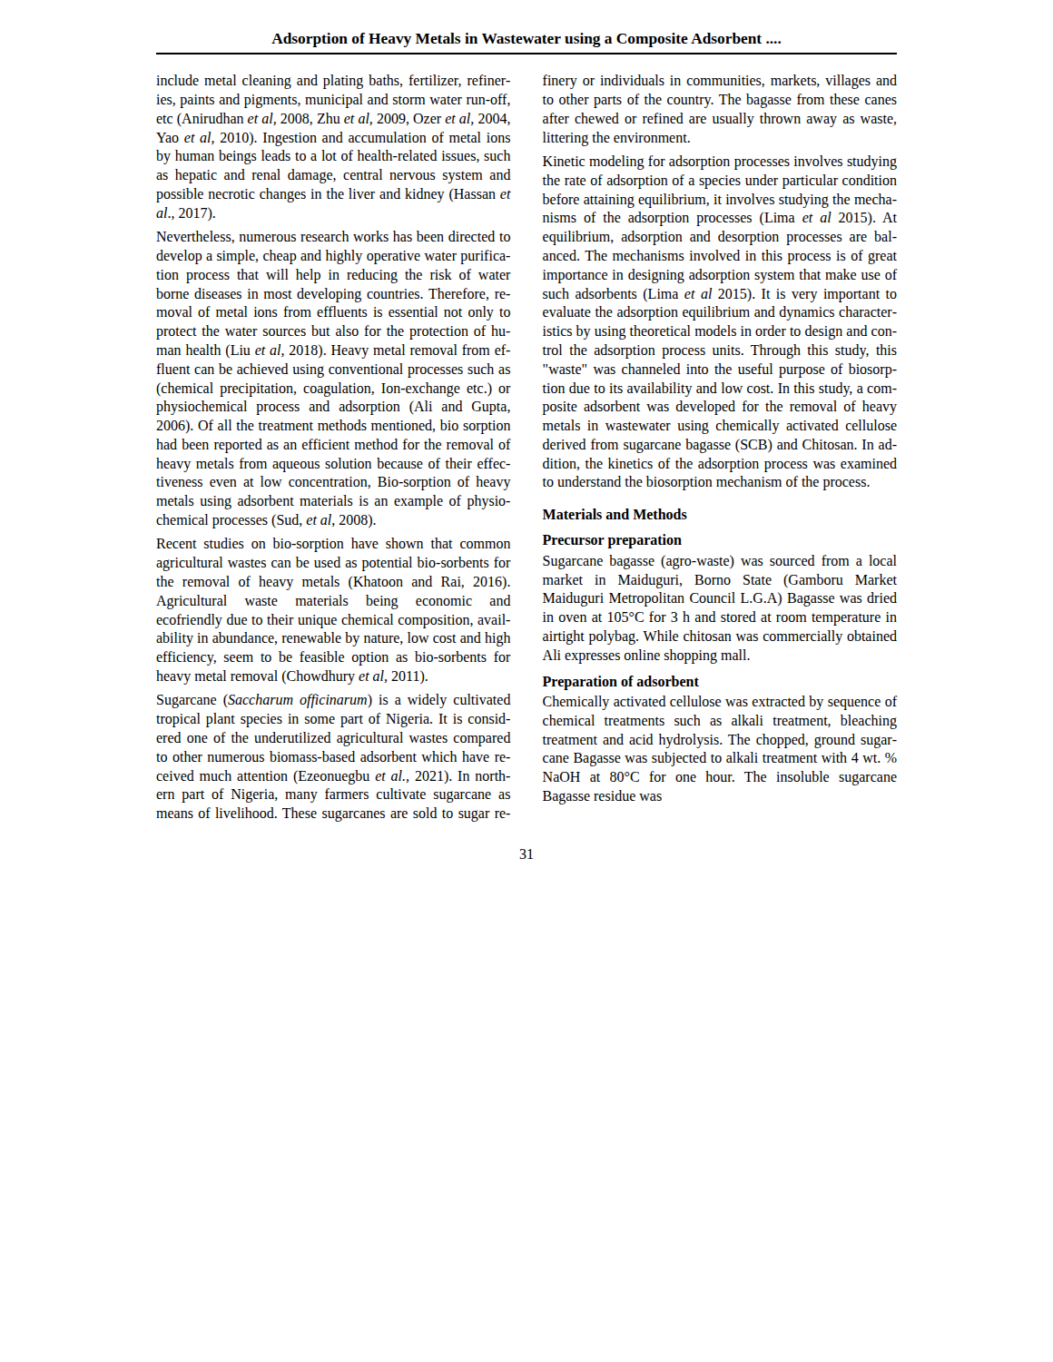Adsorption of Heavy Metals in Wastewater using a Composite Adsorbent ....
include metal cleaning and plating baths, fertilizer, refineries, paints and pigments, municipal and storm water run-off, etc (Anirudhan et al, 2008, Zhu et al, 2009, Ozer et al, 2004, Yao et al, 2010). Ingestion and accumulation of metal ions by human beings leads to a lot of health-related issues, such as hepatic and renal damage, central nervous system and possible necrotic changes in the liver and kidney (Hassan et al., 2017).
Nevertheless, numerous research works has been directed to develop a simple, cheap and highly operative water purification process that will help in reducing the risk of water borne diseases in most developing countries. Therefore, removal of metal ions from effluents is essential not only to protect the water sources but also for the protection of human health (Liu et al, 2018). Heavy metal removal from effluent can be achieved using conventional processes such as (chemical precipitation, coagulation, Ion-exchange etc.) or physiochemical process and adsorption (Ali and Gupta, 2006). Of all the treatment methods mentioned, bio sorption had been reported as an efficient method for the removal of heavy metals from aqueous solution because of their effectiveness even at low concentration, Bio-sorption of heavy metals using adsorbent materials is an example of physiochemical processes (Sud, et al, 2008).
Recent studies on bio-sorption have shown that common agricultural wastes can be used as potential bio-sorbents for the removal of heavy metals (Khatoon and Rai, 2016). Agricultural waste materials being economic and ecofriendly due to their unique chemical composition, availability in abundance, renewable by nature, low cost and high efficiency, seem to be feasible option as bio-sorbents for heavy metal removal (Chowdhury et al, 2011).
Sugarcane (Saccharum officinarum) is a widely cultivated tropical plant species in some part of Nigeria. It is considered one of the underutilized agricultural wastes compared to other numerous biomass-based adsorbent which have received much attention (Ezeonuegbu et al., 2021). In northern part of Nigeria, many farmers cultivate sugarcane as means of livelihood. These sugarcanes are sold to sugar refinery or individuals in communities, markets, villages and to other parts of the country. The bagasse from these canes after chewed or refined are usually thrown away as waste, littering the environment.
Kinetic modeling for adsorption processes involves studying the rate of adsorption of a species under particular condition before attaining equilibrium, it involves studying the mechanisms of the adsorption processes (Lima et al 2015). At equilibrium, adsorption and desorption processes are balanced. The mechanisms involved in this process is of great importance in designing adsorption system that make use of such adsorbents (Lima et al 2015). It is very important to evaluate the adsorption equilibrium and dynamics characteristics by using theoretical models in order to design and control the adsorption process units. Through this study, this "waste" was channeled into the useful purpose of biosorption due to its availability and low cost. In this study, a composite adsorbent was developed for the removal of heavy metals in wastewater using chemically activated cellulose derived from sugarcane bagasse (SCB) and Chitosan. In addition, the kinetics of the adsorption process was examined to understand the biosorption mechanism of the process.
Materials and Methods
Precursor preparation
Sugarcane bagasse (agro-waste) was sourced from a local market in Maiduguri, Borno State (Gamboru Market Maiduguri Metropolitan Council L.G.A) Bagasse was dried in oven at 105°C for 3 h and stored at room temperature in airtight polybag. While chitosan was commercially obtained Ali expresses online shopping mall.
Preparation of adsorbent
Chemically activated cellulose was extracted by sequence of chemical treatments such as alkali treatment, bleaching treatment and acid hydrolysis. The chopped, ground sugarcane Bagasse was subjected to alkali treatment with 4 wt. % NaOH at 80°C for one hour. The insoluble sugarcane Bagasse residue was
31